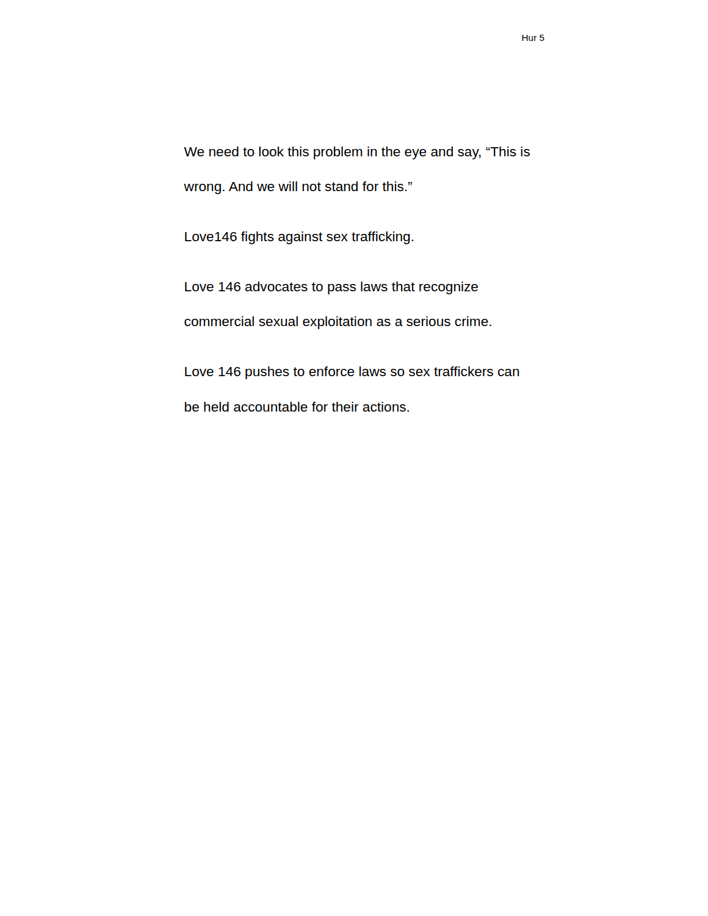Hur 5
We need to look this problem in the eye and say, “This is wrong. And we will not stand for this.”
Love146 fights against sex trafficking.
Love 146 advocates to pass laws that recognize commercial sexual exploitation as a serious crime.
Love 146 pushes to enforce laws so sex traffickers can be held accountable for their actions.